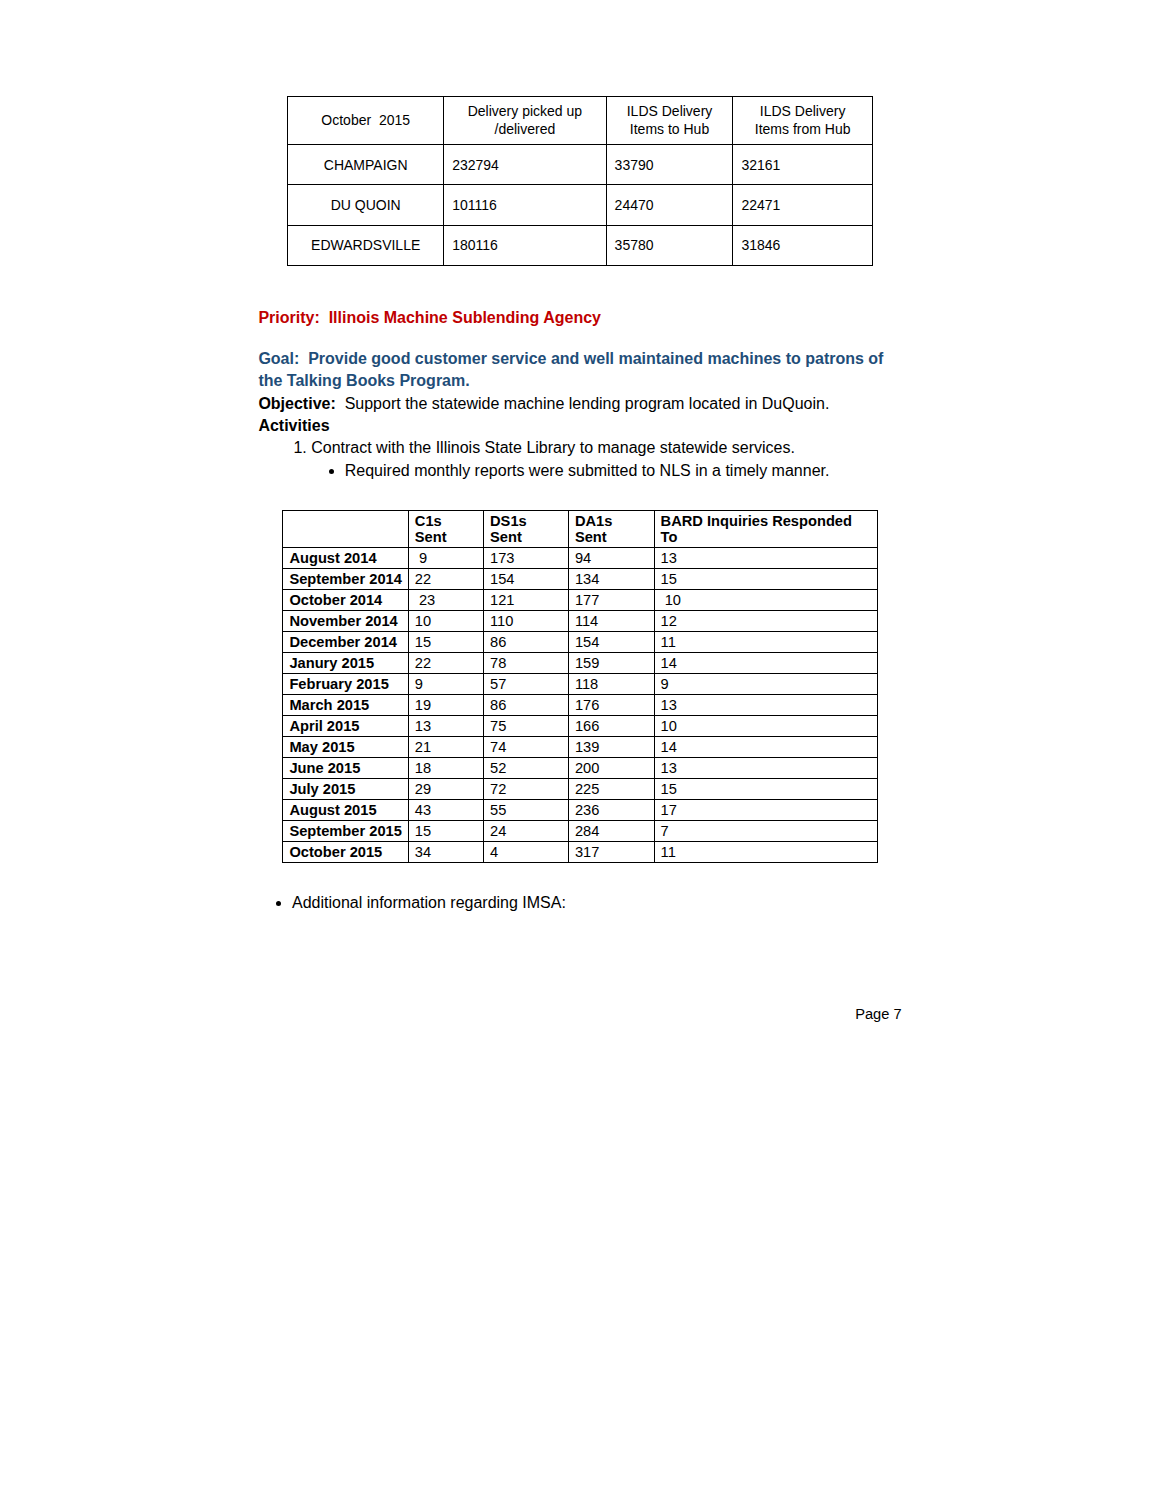| October 2015 | Delivery picked up /delivered | ILDS Delivery Items to Hub | ILDS Delivery Items from Hub |
| --- | --- | --- | --- |
| CHAMPAIGN | 232794 | 33790 | 32161 |
| DU QUOIN | 101116 | 24470 | 22471 |
| EDWARDSVILLE | 180116 | 35780 | 31846 |
Priority: Illinois Machine Sublending Agency
Goal: Provide good customer service and well maintained machines to patrons of the Talking Books Program.
Objective: Support the statewide machine lending program located in DuQuoin.
Activities
Contract with the Illinois State Library to manage statewide services.
Required monthly reports were submitted to NLS in a timely manner.
| | C1s Sent | DS1s Sent | DA1s Sent | BARD Inquiries Responded To |
| --- | --- | --- | --- | --- |
| August 2014 | 9 | 173 | 94 | 13 |
| September 2014 | 22 | 154 | 134 | 15 |
| October 2014 | 23 | 121 | 177 | 10 |
| November 2014 | 10 | 110 | 114 | 12 |
| December 2014 | 15 | 86 | 154 | 11 |
| Janury 2015 | 22 | 78 | 159 | 14 |
| February 2015 | 9 | 57 | 118 | 9 |
| March 2015 | 19 | 86 | 176 | 13 |
| April 2015 | 13 | 75 | 166 | 10 |
| May 2015 | 21 | 74 | 139 | 14 |
| June 2015 | 18 | 52 | 200 | 13 |
| July 2015 | 29 | 72 | 225 | 15 |
| August 2015 | 43 | 55 | 236 | 17 |
| September 2015 | 15 | 24 | 284 | 7 |
| October 2015 | 34 | 4 | 317 | 11 |
Additional information regarding IMSA:
Page 7